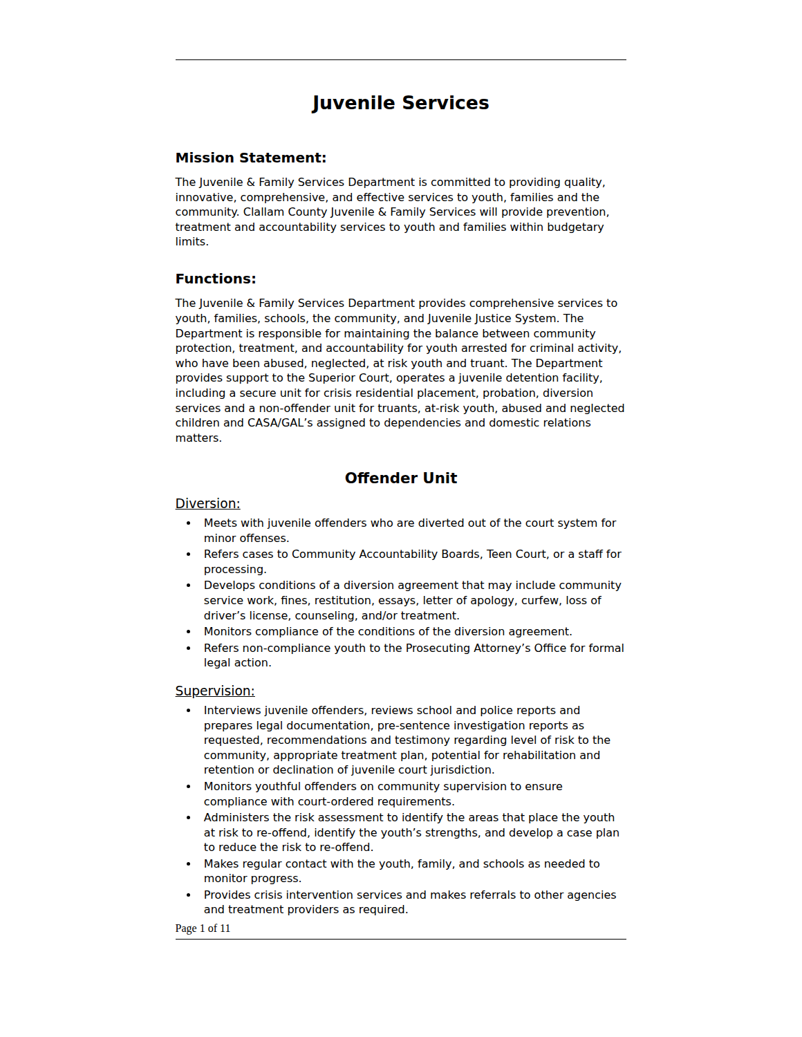Juvenile Services
Mission Statement:
The Juvenile & Family Services Department is committed to providing quality, innovative, comprehensive, and effective services to youth, families and the community. Clallam County Juvenile & Family Services will provide prevention, treatment and accountability services to youth and families within budgetary limits.
Functions:
The Juvenile & Family Services Department provides comprehensive services to youth, families, schools, the community, and Juvenile Justice System. The Department is responsible for maintaining the balance between community protection, treatment, and accountability for youth arrested for criminal activity, who have been abused, neglected, at risk youth and truant. The Department provides support to the Superior Court, operates a juvenile detention facility, including a secure unit for crisis residential placement, probation, diversion services and a non-offender unit for truants, at-risk youth, abused and neglected children and CASA/GAL’s assigned to dependencies and domestic relations matters.
Offender Unit
Diversion:
Meets with juvenile offenders who are diverted out of the court system for minor offenses.
Refers cases to Community Accountability Boards, Teen Court, or a staff for processing.
Develops conditions of a diversion agreement that may include community service work, fines, restitution, essays, letter of apology, curfew, loss of driver’s license, counseling, and/or treatment.
Monitors compliance of the conditions of the diversion agreement.
Refers non-compliance youth to the Prosecuting Attorney’s Office for formal legal action.
Supervision:
Interviews juvenile offenders, reviews school and police reports and prepares legal documentation, pre-sentence investigation reports as requested, recommendations and testimony regarding level of risk to the community, appropriate treatment plan, potential for rehabilitation and retention or declination of juvenile court jurisdiction.
Monitors youthful offenders on community supervision to ensure compliance with court-ordered requirements.
Administers the risk assessment to identify the areas that place the youth at risk to re-offend, identify the youth’s strengths, and develop a case plan to reduce the risk to re-offend.
Makes regular contact with the youth, family, and schools as needed to monitor progress.
Provides crisis intervention services and makes referrals to other agencies and treatment providers as required.
Page 1 of 11